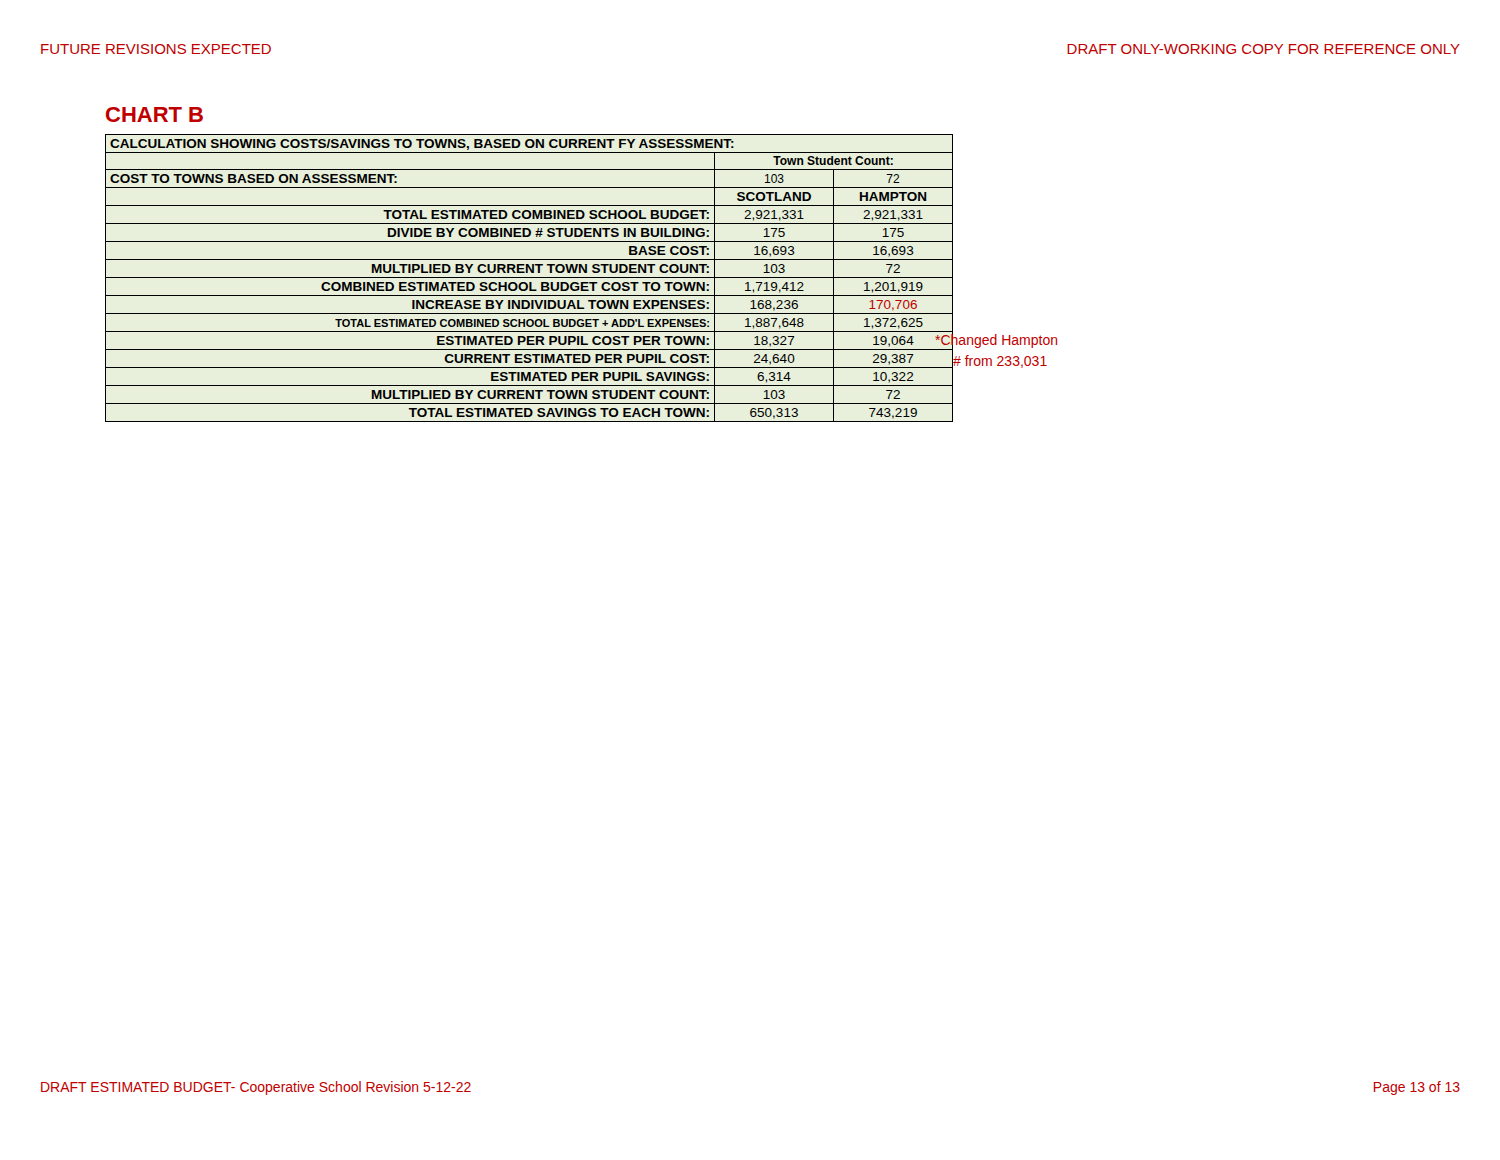FUTURE REVISIONS EXPECTED
DRAFT ONLY-WORKING COPY FOR REFERENCE ONLY
CHART B
| CALCULATION SHOWING COSTS/SAVINGS TO TOWNS, BASED ON CURRENT FY ASSESSMENT: |
| | Town Student Count: |
| COST TO TOWNS BASED ON ASSESSMENT: | 103 | 72 |
| | SCOTLAND | HAMPTON |
| TOTAL ESTIMATED COMBINED SCHOOL BUDGET: | 2,921,331 | 2,921,331 |
| DIVIDE BY COMBINED # STUDENTS IN BUILDING: | 175 | 175 |
| BASE COST: | 16,693 | 16,693 |
| MULTIPLIED BY CURRENT TOWN STUDENT COUNT: | 103 | 72 |
| COMBINED ESTIMATED SCHOOL BUDGET COST TO TOWN: | 1,719,412 | 1,201,919 |
| INCREASE BY INDIVIDUAL TOWN EXPENSES: | 168,236 | 170,706 |
| TOTAL ESTIMATED COMBINED SCHOOL BUDGET + ADD'L EXPENSES: | 1,887,648 | 1,372,625 |
| ESTIMATED PER PUPIL COST PER TOWN: | 18,327 | 19,064 |
| CURRENT ESTIMATED PER PUPIL COST: | 24,640 | 29,387 |
| ESTIMATED PER PUPIL SAVINGS: | 6,314 | 10,322 |
| MULTIPLIED BY CURRENT TOWN STUDENT COUNT: | 103 | 72 |
| TOTAL ESTIMATED SAVINGS TO EACH TOWN: | 650,313 | 743,219 |
*Changed Hampton
# from 233,031
DRAFT ESTIMATED BUDGET- Cooperative School Revision 5-12-22
Page 13 of 13